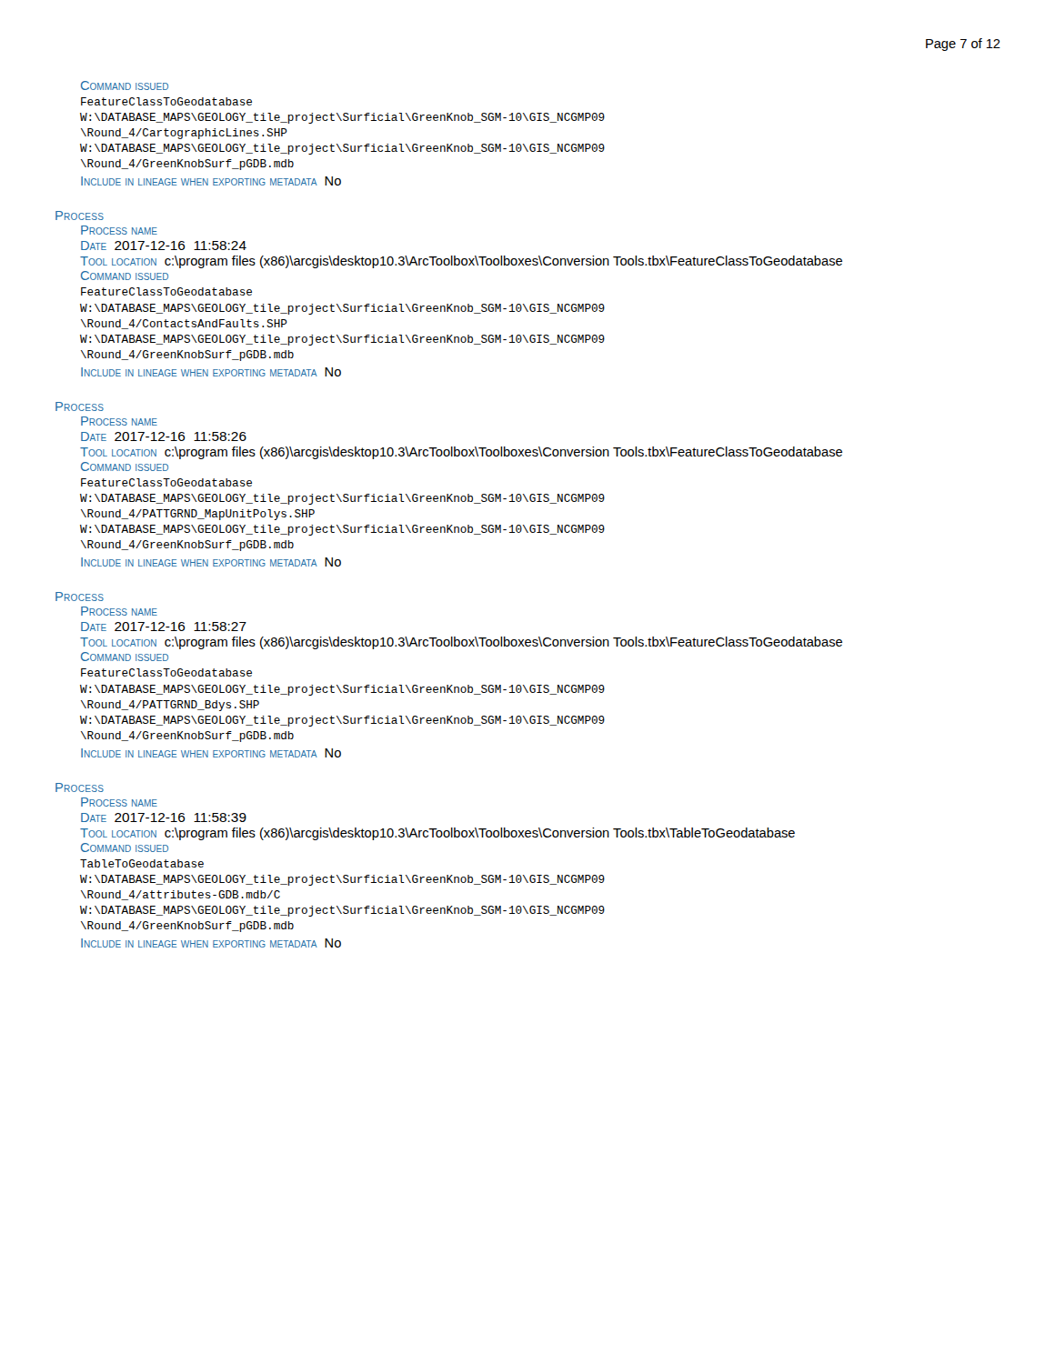Page 7 of 12
Command issued
FeatureClassToGeodatabase
W:\DATABASE_MAPS\GEOLOGY_tile_project\Surficial\GreenKnob_SGM-10\GIS_NCGMP09
\Round_4/CartographicLines.SHP
W:\DATABASE_MAPS\GEOLOGY_tile_project\Surficial\GreenKnob_SGM-10\GIS_NCGMP09
\Round_4/GreenKnobSurf_pGDB.mdb
Include in lineage when exporting metadata No
Process
Process name
Date 2017-12-16 11:58:24
Tool location c:\program files (x86)\arcgis\desktop10.3\ArcToolbox\Toolboxes\Conversion Tools.tbx\FeatureClassToGeodatabase
Command issued
FeatureClassToGeodatabase
W:\DATABASE_MAPS\GEOLOGY_tile_project\Surficial\GreenKnob_SGM-10\GIS_NCGMP09
\Round_4/ContactsAndFaults.SHP
W:\DATABASE_MAPS\GEOLOGY_tile_project\Surficial\GreenKnob_SGM-10\GIS_NCGMP09
\Round_4/GreenKnobSurf_pGDB.mdb
Include in lineage when exporting metadata No
Process
Process name
Date 2017-12-16 11:58:26
Tool location c:\program files (x86)\arcgis\desktop10.3\ArcToolbox\Toolboxes\Conversion Tools.tbx\FeatureClassToGeodatabase
Command issued
FeatureClassToGeodatabase
W:\DATABASE_MAPS\GEOLOGY_tile_project\Surficial\GreenKnob_SGM-10\GIS_NCGMP09
\Round_4/PATTGRND_MapUnitPolys.SHP
W:\DATABASE_MAPS\GEOLOGY_tile_project\Surficial\GreenKnob_SGM-10\GIS_NCGMP09
\Round_4/GreenKnobSurf_pGDB.mdb
Include in lineage when exporting metadata No
Process
Process name
Date 2017-12-16 11:58:27
Tool location c:\program files (x86)\arcgis\desktop10.3\ArcToolbox\Toolboxes\Conversion Tools.tbx\FeatureClassToGeodatabase
Command issued
FeatureClassToGeodatabase
W:\DATABASE_MAPS\GEOLOGY_tile_project\Surficial\GreenKnob_SGM-10\GIS_NCGMP09
\Round_4/PATTGRND_Bdys.SHP
W:\DATABASE_MAPS\GEOLOGY_tile_project\Surficial\GreenKnob_SGM-10\GIS_NCGMP09
\Round_4/GreenKnobSurf_pGDB.mdb
Include in lineage when exporting metadata No
Process
Process name
Date 2017-12-16 11:58:39
Tool location c:\program files (x86)\arcgis\desktop10.3\ArcToolbox\Toolboxes\Conversion Tools.tbx\TableToGeodatabase
Command issued
TableToGeodatabase
W:\DATABASE_MAPS\GEOLOGY_tile_project\Surficial\GreenKnob_SGM-10\GIS_NCGMP09
\Round_4/attributes-GDB.mdb/C
W:\DATABASE_MAPS\GEOLOGY_tile_project\Surficial\GreenKnob_SGM-10\GIS_NCGMP09
\Round_4/GreenKnobSurf_pGDB.mdb
Include in lineage when exporting metadata No